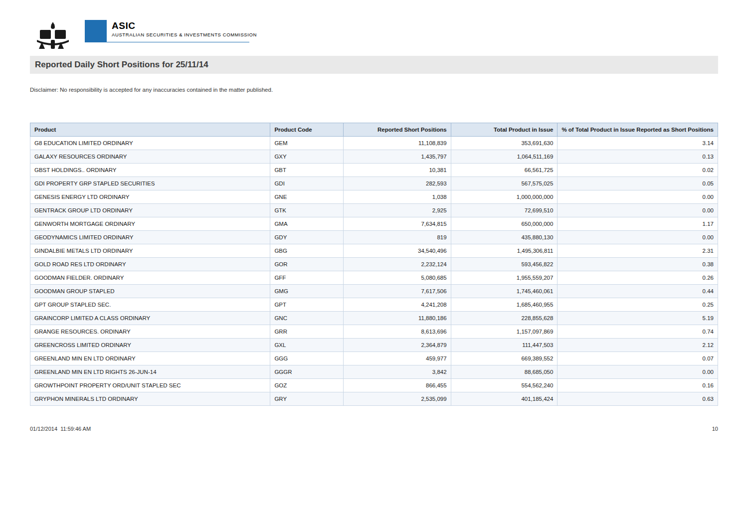ASIC
AUSTRALIAN SECURITIES & INVESTMENTS COMMISSION
Reported Daily Short Positions for 25/11/14
Disclaimer: No responsibility is accepted for any inaccuracies contained in the matter published.
| Product | Product Code | Reported Short Positions | Total Product in Issue | % of Total Product in Issue Reported as Short Positions |
| --- | --- | --- | --- | --- |
| G8 EDUCATION LIMITED ORDINARY | GEM | 11,108,839 | 353,691,630 | 3.14 |
| GALAXY RESOURCES ORDINARY | GXY | 1,435,797 | 1,064,511,169 | 0.13 |
| GBST HOLDINGS.. ORDINARY | GBT | 10,381 | 66,561,725 | 0.02 |
| GDI PROPERTY GRP STAPLED SECURITIES | GDI | 282,593 | 567,575,025 | 0.05 |
| GENESIS ENERGY LTD ORDINARY | GNE | 1,038 | 1,000,000,000 | 0.00 |
| GENTRACK GROUP LTD ORDINARY | GTK | 2,925 | 72,699,510 | 0.00 |
| GENWORTH MORTGAGE ORDINARY | GMA | 7,634,815 | 650,000,000 | 1.17 |
| GEODYNAMICS LIMITED ORDINARY | GDY | 819 | 435,880,130 | 0.00 |
| GINDALBIE METALS LTD ORDINARY | GBG | 34,540,496 | 1,495,306,811 | 2.31 |
| GOLD ROAD RES LTD ORDINARY | GOR | 2,232,124 | 593,456,822 | 0.38 |
| GOODMAN FIELDER. ORDINARY | GFF | 5,080,685 | 1,955,559,207 | 0.26 |
| GOODMAN GROUP STAPLED | GMG | 7,617,506 | 1,745,460,061 | 0.44 |
| GPT GROUP STAPLED SEC. | GPT | 4,241,208 | 1,685,460,955 | 0.25 |
| GRAINCORP LIMITED A CLASS ORDINARY | GNC | 11,880,186 | 228,855,628 | 5.19 |
| GRANGE RESOURCES. ORDINARY | GRR | 8,613,696 | 1,157,097,869 | 0.74 |
| GREENCROSS LIMITED ORDINARY | GXL | 2,364,879 | 111,447,503 | 2.12 |
| GREENLAND MIN EN LTD ORDINARY | GGG | 459,977 | 669,389,552 | 0.07 |
| GREENLAND MIN EN LTD RIGHTS 26-JUN-14 | GGGR | 3,842 | 88,685,050 | 0.00 |
| GROWTHPOINT PROPERTY ORD/UNIT STAPLED SEC | GOZ | 866,455 | 554,562,240 | 0.16 |
| GRYPHON MINERALS LTD ORDINARY | GRY | 2,535,099 | 401,185,424 | 0.63 |
01/12/2014 11:59:46 AM 10